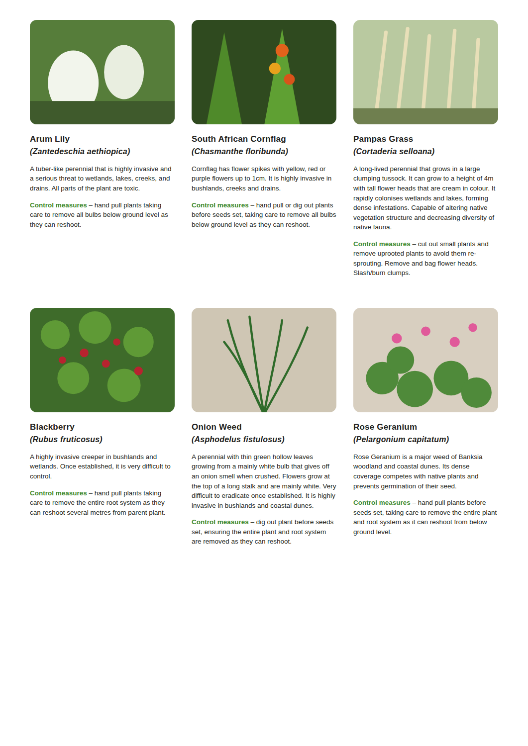Arum Lily(Zantedeschia aethiopica)
A tuber-like perennial that is highly invasive and a serious threat to wetlands, lakes, creeks, and drains. All parts of the plant are toxic.
Control measures – hand pull plants taking care to remove all bulbs below ground level as they can reshoot.
South African Cornflag(Chasmanthe floribunda)
Cornflag has flower spikes with yellow, red or purple flowers up to 1cm. It is highly invasive in bushlands, creeks and drains.
Control measures – hand pull or dig out plants before seeds set, taking care to remove all bulbs below ground level as they can reshoot.
Pampas Grass(Cortaderia selloana)
A long-lived perennial that grows in a large clumping tussock. It can grow to a height of 4m with tall flower heads that are cream in colour. It rapidly colonises wetlands and lakes, forming dense infestations. Capable of altering native vegetation structure and decreasing diversity of native fauna.
Control measures – cut out small plants and remove uprooted plants to avoid them re-sprouting. Remove and bag flower heads. Slash/burn clumps.
Blackberry(Rubus fruticosus)
A highly invasive creeper in bushlands and wetlands. Once established, it is very difficult to control.
Control measures – hand pull plants taking care to remove the entire root system as they can reshoot several metres from parent plant.
Onion Weed(Asphodelus fistulosus)
A perennial with thin green hollow leaves growing from a mainly white bulb that gives off an onion smell when crushed. Flowers grow at the top of a long stalk and are mainly white. Very difficult to eradicate once established. It is highly invasive in bushlands and coastal dunes.
Control measures – dig out plant before seeds set, ensuring the entire plant and root system are removed as they can reshoot.
Rose Geranium(Pelargonium capitatum)
Rose Geranium is a major weed of Banksia woodland and coastal dunes. Its dense coverage competes with native plants and prevents germination of their seed.
Control measures – hand pull plants before seeds set, taking care to remove the entire plant and root system as it can reshoot from below ground level.